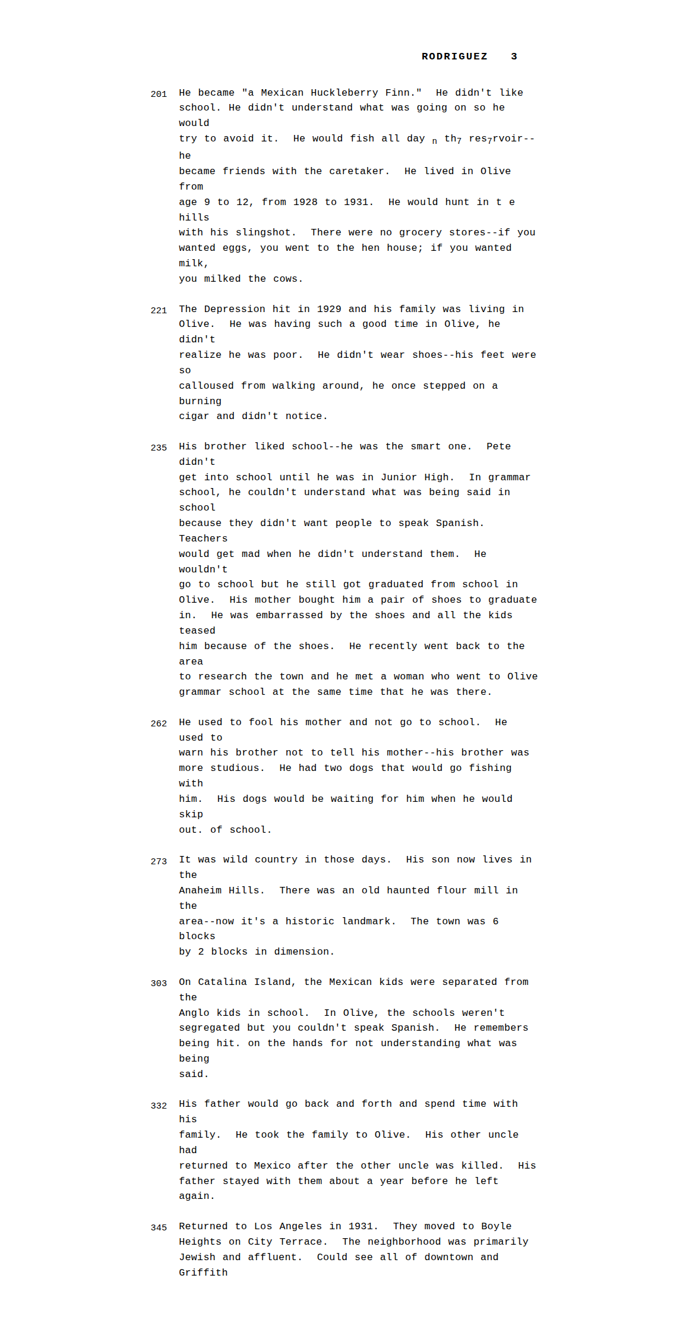RODRIGUEZ 3
201
He became "a Mexican Huckleberry Finn." He didn't like school. He didn't understand what was going on so he would try to avoid it. He would fish all day n th7 res7rvoir--he became friends with the caretaker. He lived in Olive from age 9 to 12, from 1928 to 1931. He would hunt in t e hills with his slingshot. There were no grocery stores--if you wanted eggs, you went to the hen house; if you wanted milk, you milked the cows.
221
The Depression hit in 1929 and his family was living in Olive. He was having such a good time in Olive, he didn't realize he was poor. He didn't wear shoes--his feet were so calloused from walking around, he once stepped on a burning cigar and didn't notice.
235
His brother liked school--he was the smart one. Pete didn't get into school until he was in Junior High. In grammar school, he couldn't understand what was being said in school because they didn't want people to speak Spanish. Teachers would get mad when he didn't understand them. He wouldn't go to school but he still got graduated from school in Olive. His mother bought him a pair of shoes to graduate in. He was embarrassed by the shoes and all the kids teased him because of the shoes. He recently went back to the area to research the town and he met a woman who went to Olive grammar school at the same time that he was there.
262
He used to fool his mother and not go to school. He used to warn his brother not to tell his mother--his brother was more studious. He had two dogs that would go fishing with him. His dogs would be waiting for him when he would skip out. of school.
273
It was wild country in those days. His son now lives in the Anaheim Hills. There was an old haunted flour mill in the area--now it's a historic landmark. The town was 6 blocks by 2 blocks in dimension.
303
On Catalina Island, the Mexican kids were separated from the Anglo kids in school. In Olive, the schools weren't segregated but you couldn't speak Spanish. He remembers being hit. on the hands for not understanding what was being said.
332
His father would go back and forth and spend time with his family. He took the family to Olive. His other uncle had returned to Mexico after the other uncle was killed. His father stayed with them about a year before he left again.
345
Returned to Los Angeles in 1931. They moved to Boyle Heights on City Terrace. The neighborhood was primarily Jewish and affluent. Could see all of downtown and Griffith